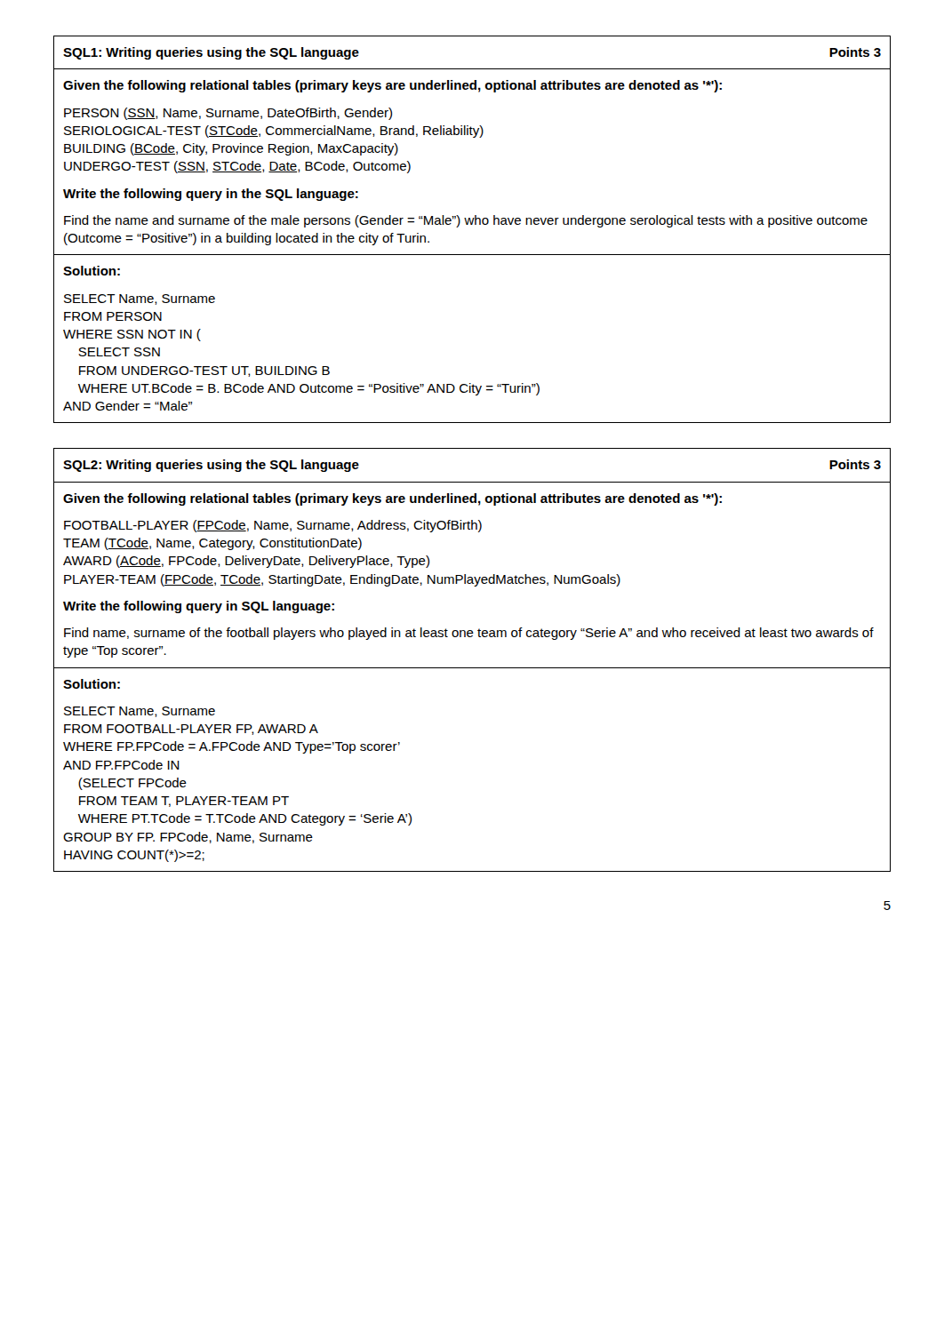| SQL1: Writing queries using the SQL language Points 3 |
| Given the following relational tables (primary keys are underlined, optional attributes are denoted as '*'): PERSON ( SSN , Name, Surname, DateOfBirth, Gender) SERIOLOGICAL-TEST ( STCode , CommercialName, Brand, Reliability) BUILDING ( BCode , City, Province Region, MaxCapacity) UNDERGO-TEST ( SSN , STCode , Date , BCode, Outcome) Write the following query in the SQL language: Find the name and surname of the male persons (Gender = “Male”) who have never undergone serological tests with a positive outcome (Outcome = “Positive”) in a building located in the city of Turin. |
| Solution: SELECT Name, Surname FROM PERSON WHERE SSN NOT IN ( SELECT SSN FROM UNDERGO-TEST UT, BUILDING B WHERE UT.BCode = B. BCode AND Outcome = “Positive” AND City = “Turin”) AND Gender = “Male” |
| SQL2: Writing queries using the SQL language Points 3 |
| Given the following relational tables (primary keys are underlined, optional attributes are denoted as '*'): FOOTBALL-PLAYER ( FPCode , Name, Surname, Address, CityOfBirth) TEAM ( TCode , Name, Category, ConstitutionDate) AWARD ( ACode , FPCode, DeliveryDate, DeliveryPlace, Type) PLAYER-TEAM ( FPCode , TCode , StartingDate, EndingDate, NumPlayedMatches, NumGoals) Write the following query in SQL language: Find name, surname of the football players who played in at least one team of category “Serie A” and who received at least two awards of type “Top scorer”. |
| Solution: SELECT Name, Surname FROM FOOTBALL-PLAYER FP, AWARD A WHERE FP.FPCode = A.FPCode AND Type=’Top scorer’ AND FP.FPCode IN (SELECT FPCode FROM TEAM T, PLAYER-TEAM PT WHERE PT.TCode = T.TCode AND Category = ‘Serie A’) GROUP BY FP. FPCode, Name, Surname HAVING COUNT(*)>=2; |
5